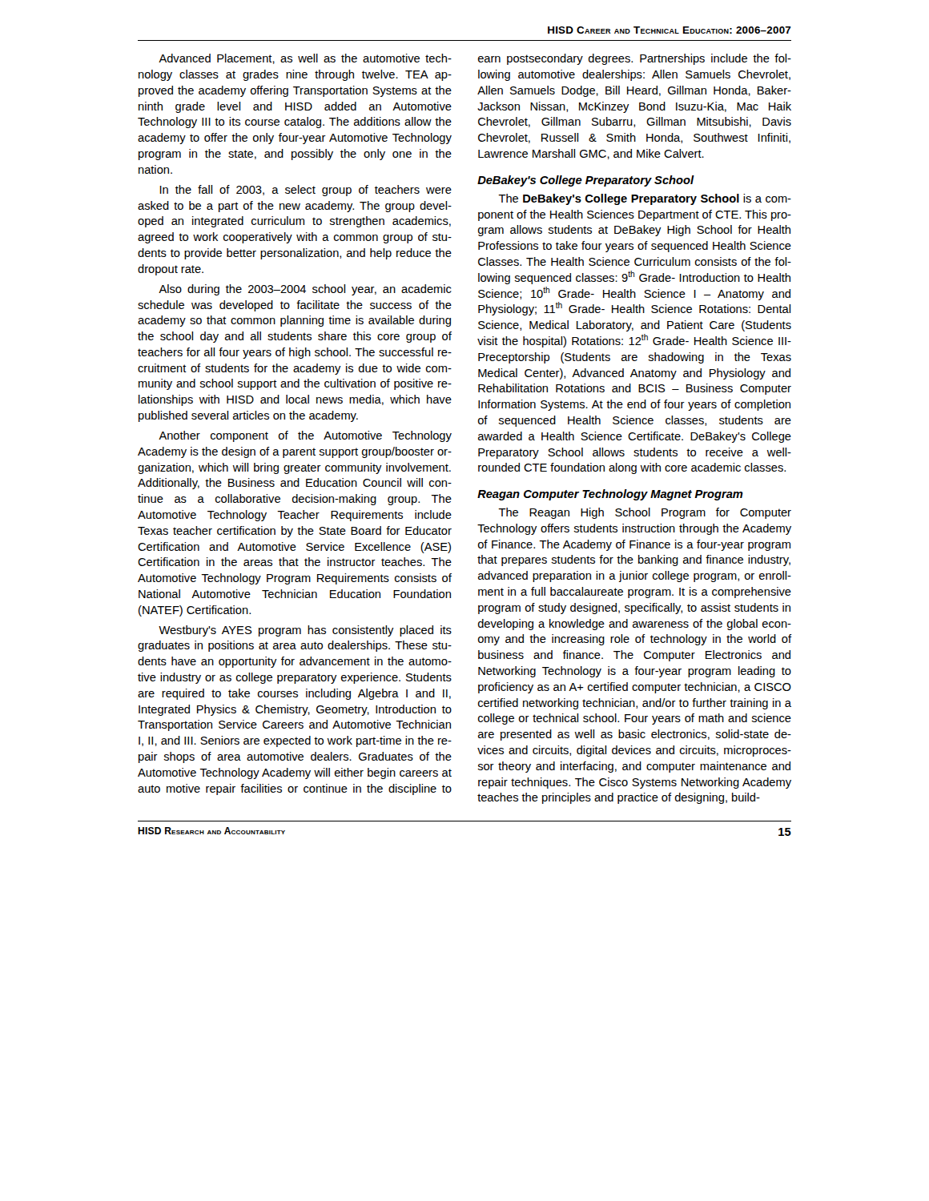HISD Career and Technical Education: 2006–2007
Advanced Placement, as well as the automotive technology classes at grades nine through twelve. TEA approved the academy offering Transportation Systems at the ninth grade level and HISD added an Automotive Technology III to its course catalog. The additions allow the academy to offer the only four-year Automotive Technology program in the state, and possibly the only one in the nation.
In the fall of 2003, a select group of teachers were asked to be a part of the new academy. The group developed an integrated curriculum to strengthen academics, agreed to work cooperatively with a common group of students to provide better personalization, and help reduce the dropout rate.
Also during the 2003–2004 school year, an academic schedule was developed to facilitate the success of the academy so that common planning time is available during the school day and all students share this core group of teachers for all four years of high school. The successful recruitment of students for the academy is due to wide community and school support and the cultivation of positive relationships with HISD and local news media, which have published several articles on the academy.
Another component of the Automotive Technology Academy is the design of a parent support group/booster organization, which will bring greater community involvement. Additionally, the Business and Education Council will continue as a collaborative decision-making group. The Automotive Technology Teacher Requirements include Texas teacher certification by the State Board for Educator Certification and Automotive Service Excellence (ASE) Certification in the areas that the instructor teaches. The Automotive Technology Program Requirements consists of National Automotive Technician Education Foundation (NATEF) Certification.
Westbury's AYES program has consistently placed its graduates in positions at area auto dealerships. These students have an opportunity for advancement in the automotive industry or as college preparatory experience. Students are required to take courses including Algebra I and II, Integrated Physics & Chemistry, Geometry, Introduction to Transportation Service Careers and Automotive Technician I, II, and III. Seniors are expected to work part-time in the repair shops of area automotive dealers. Graduates of the Automotive Technology Academy will either begin careers at auto motive repair facilities or continue in the discipline to earn postsecondary degrees. Partnerships include the following automotive dealerships: Allen Samuels Chevrolet, Allen Samuels Dodge, Bill Heard, Gillman Honda, Baker-Jackson Nissan, McKinzey Bond Isuzu-Kia, Mac Haik Chevrolet, Gillman Subarru, Gillman Mitsubishi, Davis Chevrolet, Russell & Smith Honda, Southwest Infiniti, Lawrence Marshall GMC, and Mike Calvert.
DeBakey's College Preparatory School
The DeBakey's College Preparatory School is a component of the Health Sciences Department of CTE. This program allows students at DeBakey High School for Health Professions to take four years of sequenced Health Science Classes. The Health Science Curriculum consists of the following sequenced classes: 9th Grade- Introduction to Health Science; 10th Grade- Health Science I – Anatomy and Physiology; 11th Grade- Health Science Rotations: Dental Science, Medical Laboratory, and Patient Care (Students visit the hospital) Rotations: 12th Grade- Health Science III- Preceptorship (Students are shadowing in the Texas Medical Center), Advanced Anatomy and Physiology and Rehabilitation Rotations and BCIS – Business Computer Information Systems. At the end of four years of completion of sequenced Health Science classes, students are awarded a Health Science Certificate. DeBakey's College Preparatory School allows students to receive a well-rounded CTE foundation along with core academic classes.
Reagan Computer Technology Magnet Program
The Reagan High School Program for Computer Technology offers students instruction through the Academy of Finance. The Academy of Finance is a four-year program that prepares students for the banking and finance industry, advanced preparation in a junior college program, or enrollment in a full baccalaureate program. It is a comprehensive program of study designed, specifically, to assist students in developing a knowledge and awareness of the global economy and the increasing role of technology in the world of business and finance. The Computer Electronics and Networking Technology is a four-year program leading to proficiency as an A+ certified computer technician, a CISCO certified networking technician, and/or to further training in a college or technical school. Four years of math and science are presented as well as basic electronics, solid-state devices and circuits, digital devices and circuits, microprocessor theory and interfacing, and computer maintenance and repair techniques. The Cisco Systems Networking Academy teaches the principles and practice of designing, build-
HISD Research and Accountability 15